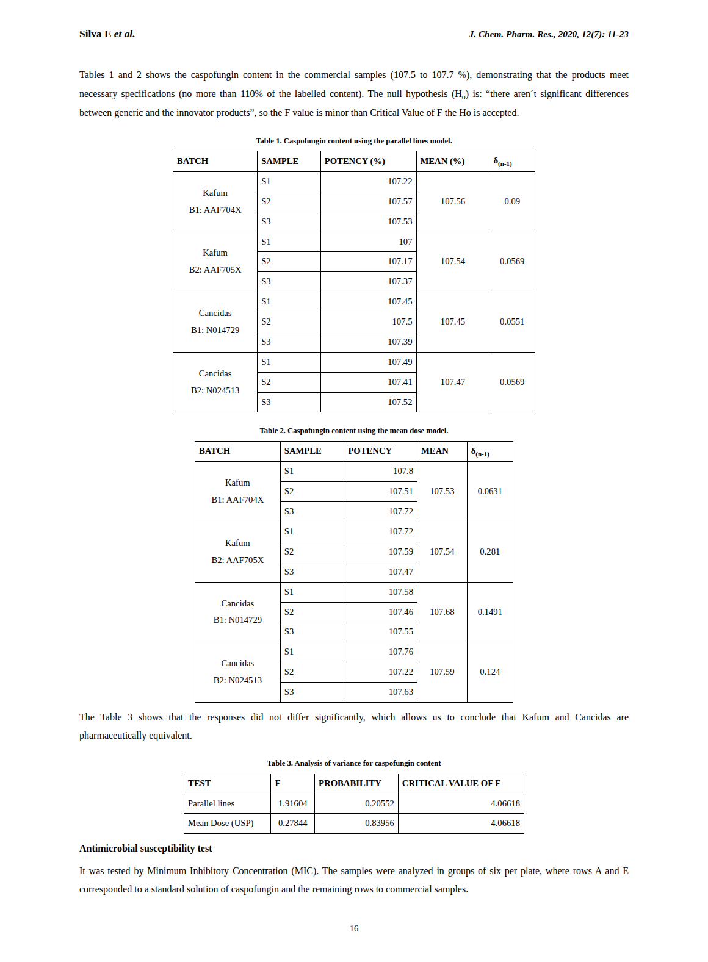Silva E et al. J. Chem. Pharm. Res., 2020, 12(7): 11-23
Tables 1 and 2 shows the caspofungin content in the commercial samples (107.5 to 107.7 %), demonstrating that the products meet necessary specifications (no more than 110% of the labelled content). The null hypothesis (Ho) is: “there aren´t significant differences between generic and the innovator products”, so the F value is minor than Critical Value of F the Ho is accepted.
Table 1. Caspofungin content using the parallel lines model.
| BATCH | SAMPLE | POTENCY (%) | MEAN (%) | δ (n-1) |
| --- | --- | --- | --- | --- |
| Kafum B1: AAF704X | S1 | 107.22 | 107.56 | 0.09 |
| S2 | 107.57 |
| S3 | 107.53 |
| Kafum B2: AAF705X | S1 | 107 | 107.54 | 0.0569 |
| S2 | 107.17 |
| S3 | 107.37 |
| Cancidas B1: N014729 | S1 | 107.45 | 107.45 | 0.0551 |
| S2 | 107.5 |
| S3 | 107.39 |
| Cancidas B2: N024513 | S1 | 107.49 | 107.47 | 0.0569 |
| S2 | 107.41 |
| S3 | 107.52 |
Table 2. Caspofungin content using the mean dose model.
| BATCH | SAMPLE | POTENCY | MEAN | δ (n-1) |
| --- | --- | --- | --- | --- |
| Kafum B1: AAF704X | S1 | 107.8 | 107.53 | 0.0631 |
| S2 | 107.51 |
| S3 | 107.72 |
| Kafum B2: AAF705X | S1 | 107.72 | 107.54 | 0.281 |
| S2 | 107.59 |
| S3 | 107.47 |
| Cancidas B1: N014729 | S1 | 107.58 | 107.68 | 0.1491 |
| S2 | 107.46 |
| S3 | 107.55 |
| Cancidas B2: N024513 | S1 | 107.76 | 107.59 | 0.124 |
| S2 | 107.22 |
| S3 | 107.63 |
The Table 3 shows that the responses did not differ significantly, which allows us to conclude that Kafum and Cancidas are pharmaceutically equivalent.
Table 3. Analysis of variance for caspofungin content
| TEST | F | PROBABILITY | CRITICAL VALUE OF F |
| --- | --- | --- | --- |
| Parallel lines | 1.91604 | 0.20552 | 4.06618 |
| Mean Dose (USP) | 0.27844 | 0.83956 | 4.06618 |
Antimicrobial susceptibility test
It was tested by Minimum Inhibitory Concentration (MIC). The samples were analyzed in groups of six per plate, where rows A and E corresponded to a standard solution of caspofungin and the remaining rows to commercial samples.
16